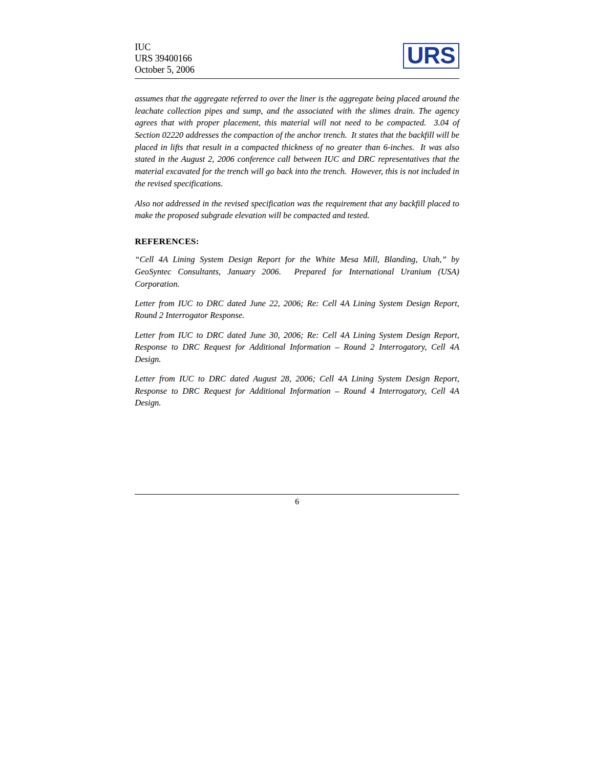IUC
URS 39400166
October 5, 2006
URS
assumes that the aggregate referred to over the liner is the aggregate being placed around the leachate collection pipes and sump, and the associated with the slimes drain. The agency agrees that with proper placement, this material will not need to be compacted. 3.04 of Section 02220 addresses the compaction of the anchor trench. It states that the backfill will be placed in lifts that result in a compacted thickness of no greater than 6-inches. It was also stated in the August 2, 2006 conference call between IUC and DRC representatives that the material excavated for the trench will go back into the trench. However, this is not included in the revised specifications.
Also not addressed in the revised specification was the requirement that any backfill placed to make the proposed subgrade elevation will be compacted and tested.
REFERENCES:
“Cell 4A Lining System Design Report for the White Mesa Mill, Blanding, Utah,” by GeoSyntec Consultants, January 2006. Prepared for International Uranium (USA) Corporation.
Letter from IUC to DRC dated June 22, 2006; Re: Cell 4A Lining System Design Report, Round 2 Interrogator Response.
Letter from IUC to DRC dated June 30, 2006; Re: Cell 4A Lining System Design Report, Response to DRC Request for Additional Information – Round 2 Interrogatory, Cell 4A Design.
Letter from IUC to DRC dated August 28, 2006; Cell 4A Lining System Design Report, Response to DRC Request for Additional Information – Round 4 Interrogatory, Cell 4A Design.
6